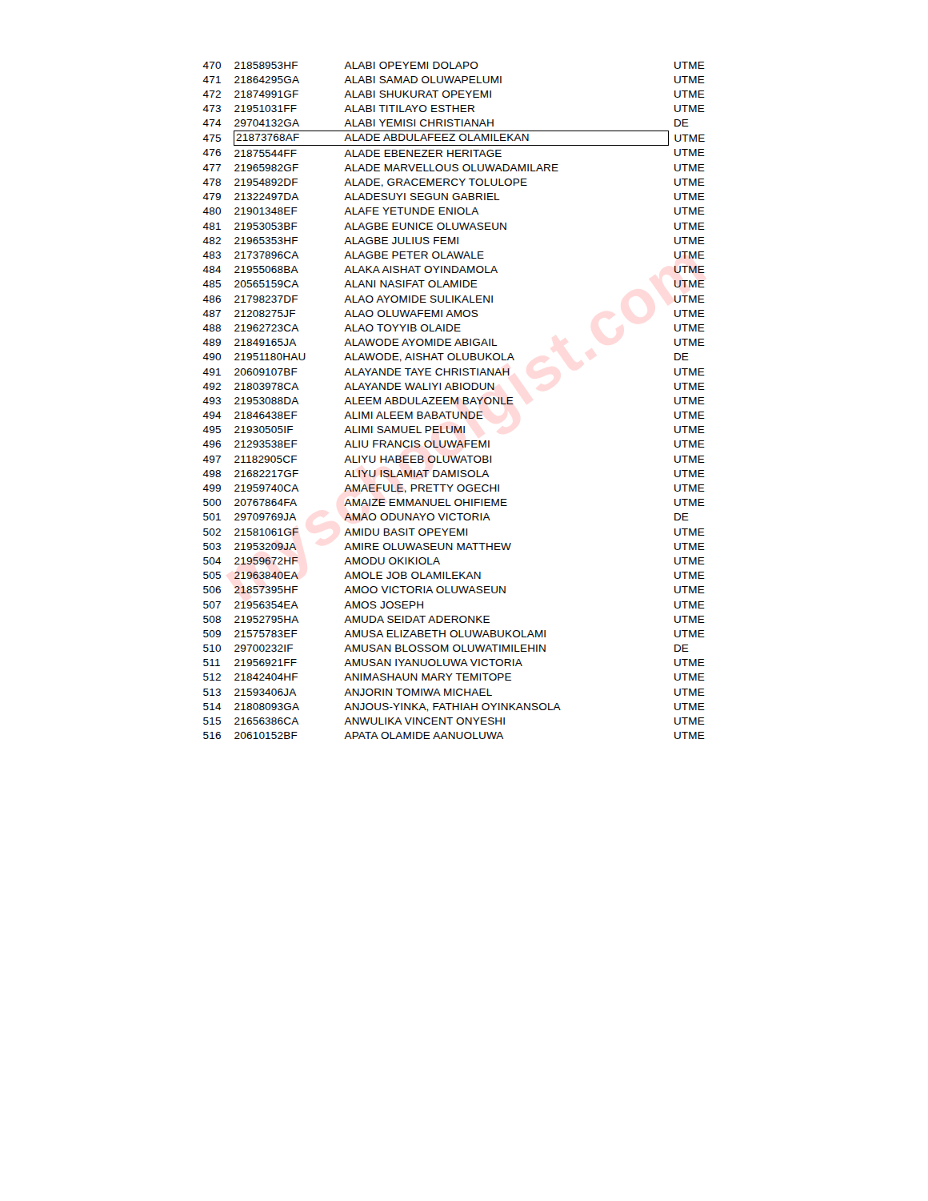myschoolgist.com
| 470 | 21858953HF | ALABI OPEYEMI DOLAPO | UTME |
| 471 | 21864295GA | ALABI SAMAD OLUWAPELUMI | UTME |
| 472 | 21874991GF | ALABI SHUKURAT OPEYEMI | UTME |
| 473 | 21951031FF | ALABI TITILAYO ESTHER | UTME |
| 474 | 29704132GA | ALABI YEMISI CHRISTIANAH | DE |
| 475 | 21873768AF | ALADE ABDULAFEEZ OLAMILEKAN | UTME |
| 476 | 21875544FF | ALADE EBENEZER HERITAGE | UTME |
| 477 | 21965982GF | ALADE MARVELLOUS OLUWADAMILARE | UTME |
| 478 | 21954892DF | ALADE, GRACEMERCY TOLULOPE | UTME |
| 479 | 21322497DA | ALADESUYI SEGUN GABRIEL | UTME |
| 480 | 21901348EF | ALAFE YETUNDE ENIOLA | UTME |
| 481 | 21953053BF | ALAGBE EUNICE OLUWASEUN | UTME |
| 482 | 21965353HF | ALAGBE JULIUS FEMI | UTME |
| 483 | 21737896CA | ALAGBE PETER OLAWALE | UTME |
| 484 | 21955068BA | ALAKA AISHAT OYINDAMOLA | UTME |
| 485 | 20565159CA | ALANI NASIFAT OLAMIDE | UTME |
| 486 | 21798237DF | ALAO AYOMIDE SULIKALENI | UTME |
| 487 | 21208275JF | ALAO OLUWAFEMI AMOS | UTME |
| 488 | 21962723CA | ALAO TOYYIB OLAIDE | UTME |
| 489 | 21849165JA | ALAWODE AYOMIDE ABIGAIL | UTME |
| 490 | 21951180HAU | ALAWODE, AISHAT OLUBUKOLA | DE |
| 491 | 20609107BF | ALAYANDE TAYE CHRISTIANAH | UTME |
| 492 | 21803978CA | ALAYANDE WALIYI ABIODUN | UTME |
| 493 | 21953088DA | ALEEM ABDULAZEEM BAYONLE | UTME |
| 494 | 21846438EF | ALIMI ALEEM BABATUNDE | UTME |
| 495 | 21930505IF | ALIMI SAMUEL PELUMI | UTME |
| 496 | 21293538EF | ALIU FRANCIS OLUWAFEMI | UTME |
| 497 | 21182905CF | ALIYU HABEEB OLUWATOBI | UTME |
| 498 | 21682217GF | ALIYU ISLAMIAT DAMISOLA | UTME |
| 499 | 21959740CA | AMAEFULE, PRETTY OGECHI | UTME |
| 500 | 20767864FA | AMAIZE EMMANUEL OHIFIEME | UTME |
| 501 | 29709769JA | AMAO ODUNAYO VICTORIA | DE |
| 502 | 21581061GF | AMIDU BASIT OPEYEMI | UTME |
| 503 | 21953209JA | AMIRE OLUWASEUN MATTHEW | UTME |
| 504 | 21959672HF | AMODU OKIKIOLA | UTME |
| 505 | 21963840EA | AMOLE JOB OLAMILEKAN | UTME |
| 506 | 21857395HF | AMOO VICTORIA OLUWASEUN | UTME |
| 507 | 21956354EA | AMOS JOSEPH | UTME |
| 508 | 21952795HA | AMUDA SEIDAT ADERONKE | UTME |
| 509 | 21575783EF | AMUSA ELIZABETH OLUWABUKOLAMI | UTME |
| 510 | 29700232IF | AMUSAN BLOSSOM OLUWATIMILEHIN | DE |
| 511 | 21956921FF | AMUSAN IYANUOLUWA VICTORIA | UTME |
| 512 | 21842404HF | ANIMASHAUN MARY TEMITOPE | UTME |
| 513 | 21593406JA | ANJORIN TOMIWA MICHAEL | UTME |
| 514 | 21808093GA | ANJOUS-YINKA, FATHIAH OYINKANSOLA | UTME |
| 515 | 21656386CA | ANWULIKA VINCENT ONYESHI | UTME |
| 516 | 20610152BF | APATA OLAMIDE AANUOLUWA | UTME |